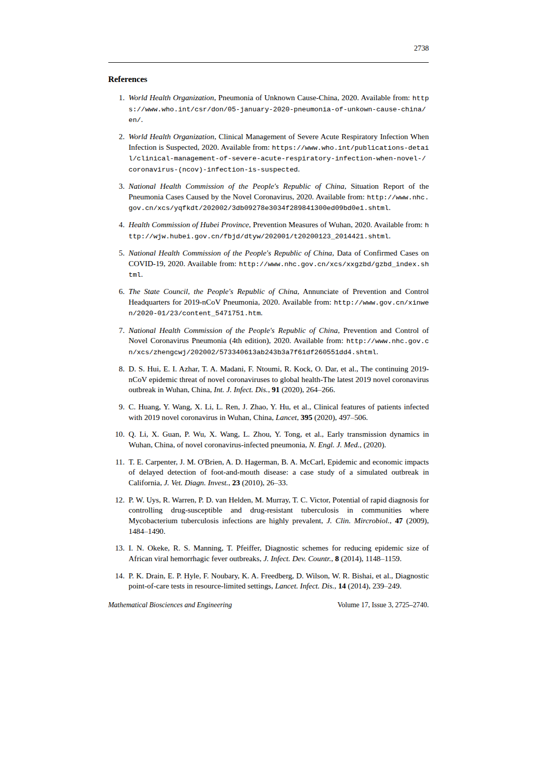2738
References
World Health Organization, Pneumonia of Unknown Cause-China, 2020. Available from: https://www.who.int/csr/don/05-january-2020-pneumonia-of-unkown-cause-china/en/.
World Health Organization, Clinical Management of Severe Acute Respiratory Infection When Infection is Suspected, 2020. Available from: https://www.who.int/publications-detail/clinical-management-of-severe-acute-respiratory-infection-when-novel-/coronavirus-(ncov)-infection-is-suspected.
National Health Commission of the People's Republic of China, Situation Report of the Pneumonia Cases Caused by the Novel Coronavirus, 2020. Available from: http://www.nhc.gov.cn/xcs/yqfkdt/202002/3db09278e3034f289841300ed09bd0e1.shtml.
Health Commission of Hubei Province, Prevention Measures of Wuhan, 2020. Available from: http://wjw.hubei.gov.cn/fbjd/dtyw/202001/t20200123_2014421.shtml.
National Health Commission of the People's Republic of China, Data of Confirmed Cases on COVID-19, 2020. Available from: http://www.nhc.gov.cn/xcs/xxgzbd/gzbd_index.shtml.
The State Council, the People's Republic of China, Annunciate of Prevention and Control Headquarters for 2019-nCoV Pneumonia, 2020. Available from: http://www.gov.cn/xinwen/2020-01/23/content_5471751.htm.
National Health Commission of the People's Republic of China, Prevention and Control of Novel Coronavirus Pneumonia (4th edition), 2020. Available from: http://www.nhc.gov.cn/xcs/zhengcwj/202002/573340613ab243b3a7f61df260551dd4.shtml.
D. S. Hui, E. I. Azhar, T. A. Madani, F. Ntoumi, R. Kock, O. Dar, et al., The continuing 2019-nCoV epidemic threat of novel coronaviruses to global health-The latest 2019 novel coronavirus outbreak in Wuhan, China, Int. J. Infect. Dis., 91 (2020), 264–266.
C. Huang, Y. Wang, X. Li, L. Ren, J. Zhao, Y. Hu, et al., Clinical features of patients infected with 2019 novel coronavirus in Wuhan, China, Lancet, 395 (2020), 497–506.
Q. Li, X. Guan, P. Wu, X. Wang, L. Zhou, Y. Tong, et al., Early transmission dynamics in Wuhan, China, of novel coronavirus-infected pneumonia, N. Engl. J. Med., (2020).
T. E. Carpenter, J. M. O'Brien, A. D. Hagerman, B. A. McCarl, Epidemic and economic impacts of delayed detection of foot-and-mouth disease: a case study of a simulated outbreak in California, J. Vet. Diagn. Invest., 23 (2010), 26–33.
P. W. Uys, R. Warren, P. D. van Helden, M. Murray, T. C. Victor, Potential of rapid diagnosis for controlling drug-susceptible and drug-resistant tuberculosis in communities where Mycobacterium tuberculosis infections are highly prevalent, J. Clin. Mircrobiol., 47 (2009), 1484–1490.
I. N. Okeke, R. S. Manning, T. Pfeiffer, Diagnostic schemes for reducing epidemic size of African viral hemorrhagic fever outbreaks, J. Infect. Dev. Countr., 8 (2014), 1148–1159.
P. K. Drain, E. P. Hyle, F. Noubary, K. A. Freedberg, D. Wilson, W. R. Bishai, et al., Diagnostic point-of-care tests in resource-limited settings, Lancet. Infect. Dis., 14 (2014), 239–249.
Mathematical Biosciences and Engineering Volume 17, Issue 3, 2725–2740.